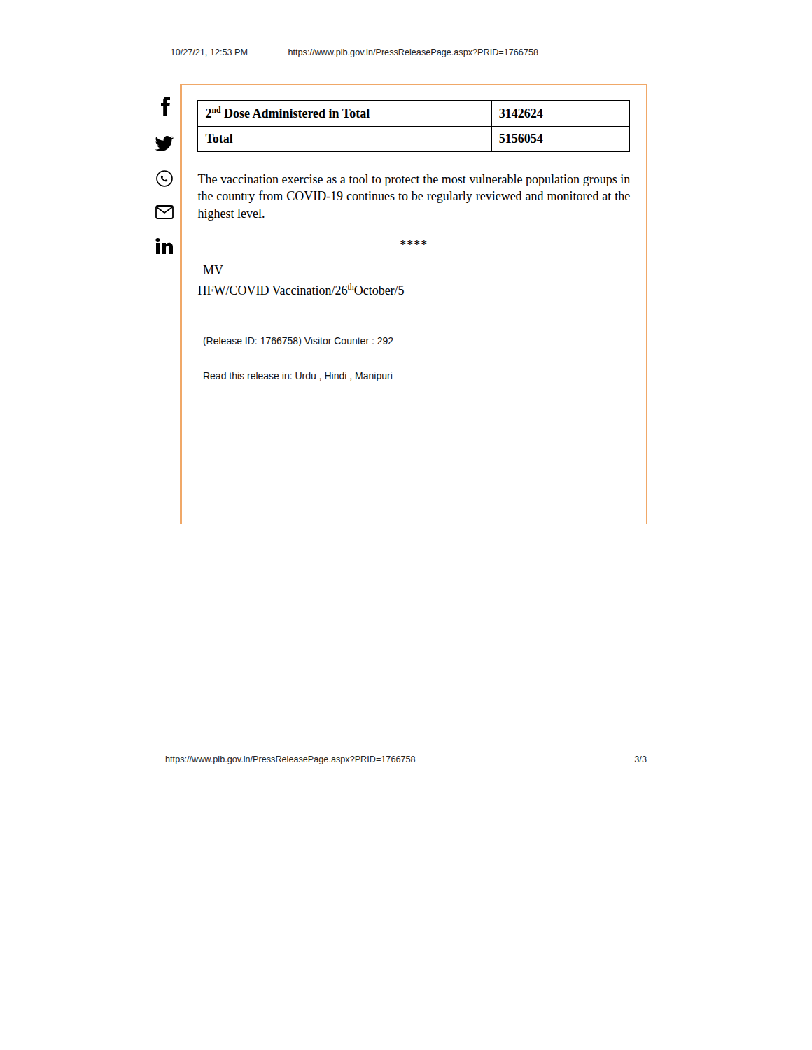10/27/21, 12:53 PM
https://www.pib.gov.in/PressReleasePage.aspx?PRID=1766758
| 2 nd Dose Administered in Total | 3142624 |
| Total | 5156054 |
The vaccination exercise as a tool to protect the most vulnerable population groups in the country from COVID-19 continues to be regularly reviewed and monitored at the highest level.
****
MV
HFW/COVID Vaccination/26thOctober/5
(Release ID: 1766758) Visitor Counter : 292
Read this release in: Urdu , Hindi , Manipuri
https://www.pib.gov.in/PressReleasePage.aspx?PRID=1766758
3/3